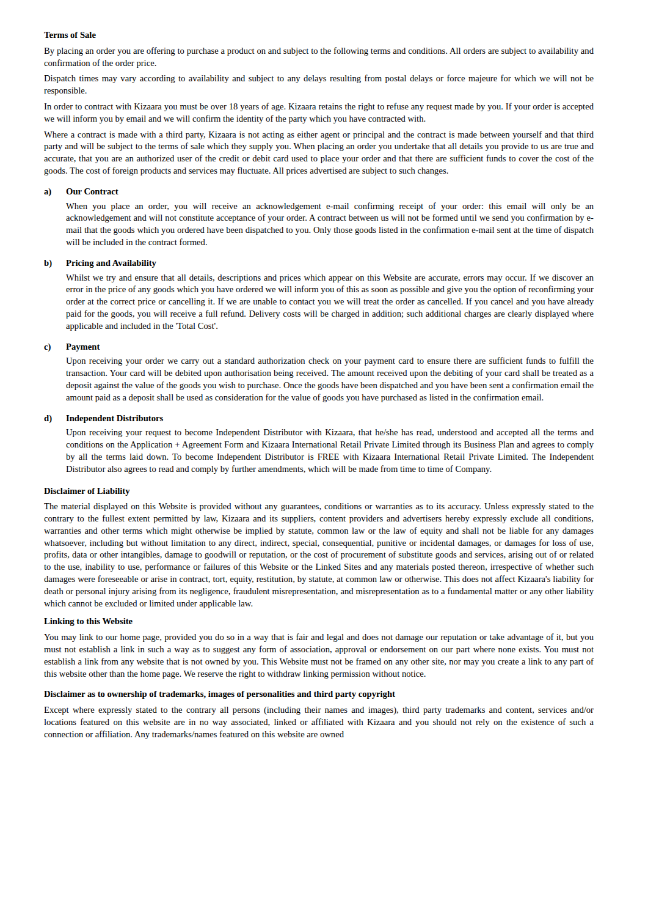Terms of Sale
By placing an order you are offering to purchase a product on and subject to the following terms and conditions. All orders are subject to availability and confirmation of the order price.
Dispatch times may vary according to availability and subject to any delays resulting from postal delays or force majeure for which we will not be responsible.
In order to contract with Kizaara you must be over 18 years of age. Kizaara retains the right to refuse any request made by you. If your order is accepted we will inform you by email and we will confirm the identity of the party which you have contracted with.
Where a contract is made with a third party, Kizaara is not acting as either agent or principal and the contract is made between yourself and that third party and will be subject to the terms of sale which they supply you. When placing an order you undertake that all details you provide to us are true and accurate, that you are an authorized user of the credit or debit card used to place your order and that there are sufficient funds to cover the cost of the goods. The cost of foreign products and services may fluctuate. All prices advertised are subject to such changes.
a) Our Contract
When you place an order, you will receive an acknowledgement e-mail confirming receipt of your order: this email will only be an acknowledgement and will not constitute acceptance of your order. A contract between us will not be formed until we send you confirmation by e-mail that the goods which you ordered have been dispatched to you. Only those goods listed in the confirmation e-mail sent at the time of dispatch will be included in the contract formed.
b) Pricing and Availability
Whilst we try and ensure that all details, descriptions and prices which appear on this Website are accurate, errors may occur. If we discover an error in the price of any goods which you have ordered we will inform you of this as soon as possible and give you the option of reconfirming your order at the correct price or cancelling it. If we are unable to contact you we will treat the order as cancelled. If you cancel and you have already paid for the goods, you will receive a full refund. Delivery costs will be charged in addition; such additional charges are clearly displayed where applicable and included in the 'Total Cost'.
c) Payment
Upon receiving your order we carry out a standard authorization check on your payment card to ensure there are sufficient funds to fulfill the transaction. Your card will be debited upon authorisation being received. The amount received upon the debiting of your card shall be treated as a deposit against the value of the goods you wish to purchase. Once the goods have been dispatched and you have been sent a confirmation email the amount paid as a deposit shall be used as consideration for the value of goods you have purchased as listed in the confirmation email.
d) Independent Distributors
Upon receiving your request to become Independent Distributor with Kizaara, that he/she has read, understood and accepted all the terms and conditions on the Application + Agreement Form and Kizaara International Retail Private Limited through its Business Plan and agrees to comply by all the terms laid down. To become Independent Distributor is FREE with Kizaara International Retail Private Limited. The Independent Distributor also agrees to read and comply by further amendments, which will be made from time to time of Company.
Disclaimer of Liability
The material displayed on this Website is provided without any guarantees, conditions or warranties as to its accuracy. Unless expressly stated to the contrary to the fullest extent permitted by law, Kizaara and its suppliers, content providers and advertisers hereby expressly exclude all conditions, warranties and other terms which might otherwise be implied by statute, common law or the law of equity and shall not be liable for any damages whatsoever, including but without limitation to any direct, indirect, special, consequential, punitive or incidental damages, or damages for loss of use, profits, data or other intangibles, damage to goodwill or reputation, or the cost of procurement of substitute goods and services, arising out of or related to the use, inability to use, performance or failures of this Website or the Linked Sites and any materials posted thereon, irrespective of whether such damages were foreseeable or arise in contract, tort, equity, restitution, by statute, at common law or otherwise. This does not affect Kizaara's liability for death or personal injury arising from its negligence, fraudulent misrepresentation, and misrepresentation as to a fundamental matter or any other liability which cannot be excluded or limited under applicable law.
Linking to this Website
You may link to our home page, provided you do so in a way that is fair and legal and does not damage our reputation or take advantage of it, but you must not establish a link in such a way as to suggest any form of association, approval or endorsement on our part where none exists. You must not establish a link from any website that is not owned by you. This Website must not be framed on any other site, nor may you create a link to any part of this website other than the home page. We reserve the right to withdraw linking permission without notice.
Disclaimer as to ownership of trademarks, images of personalities and third party copyright
Except where expressly stated to the contrary all persons (including their names and images), third party trademarks and content, services and/or locations featured on this website are in no way associated, linked or affiliated with Kizaara and you should not rely on the existence of such a connection or affiliation. Any trademarks/names featured on this website are owned